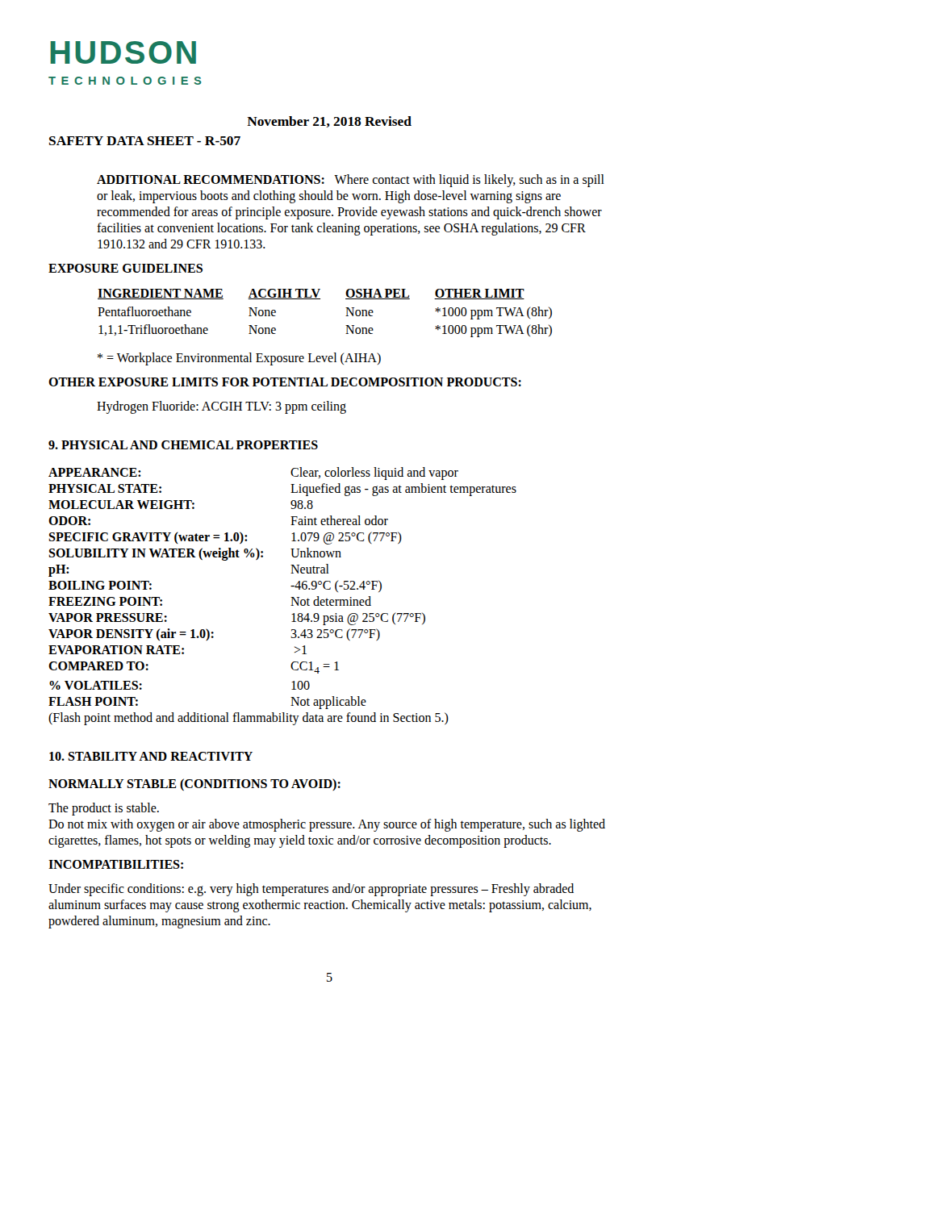HUDSON
TECHNOLOGIES
November 21, 2018 Revised
SAFETY DATA SHEET - R-507
ADDITIONAL RECOMMENDATIONS: Where contact with liquid is likely, such as in a spill or leak, impervious boots and clothing should be worn. High dose-level warning signs are recommended for areas of principle exposure. Provide eyewash stations and quick-drench shower facilities at convenient locations. For tank cleaning operations, see OSHA regulations, 29 CFR 1910.132 and 29 CFR 1910.133.
EXPOSURE GUIDELINES
| INGREDIENT NAME | ACGIH TLV | OSHA PEL | OTHER LIMIT |
| --- | --- | --- | --- |
| Pentafluoroethane | None | None | *1000 ppm TWA (8hr) |
| 1,1,1-Trifluoroethane | None | None | *1000 ppm TWA (8hr) |
* = Workplace Environmental Exposure Level (AIHA)
OTHER EXPOSURE LIMITS FOR POTENTIAL DECOMPOSITION PRODUCTS:
Hydrogen Fluoride: ACGIH TLV: 3 ppm ceiling
9. PHYSICAL AND CHEMICAL PROPERTIES
| APPEARANCE: | Clear, colorless liquid and vapor |
| PHYSICAL STATE: | Liquefied gas - gas at ambient temperatures |
| MOLECULAR WEIGHT: | 98.8 |
| ODOR: | Faint ethereal odor |
| SPECIFIC GRAVITY (water = 1.0): | 1.079 @ 25°C (77°F) |
| SOLUBILITY IN WATER (weight %): | Unknown |
| pH: | Neutral |
| BOILING POINT: | -46.9°C (-52.4°F) |
| FREEZING POINT: | Not determined |
| VAPOR PRESSURE: | 184.9 psia @ 25°C (77°F) |
| VAPOR DENSITY (air = 1.0): | 3.43 25°C (77°F) |
| EVAPORATION RATE: | >1 |
| COMPARED TO: | CC1 4 = 1 |
| % VOLATILES: | 100 |
| FLASH POINT: | Not applicable |
(Flash point method and additional flammability data are found in Section 5.)
10. STABILITY AND REACTIVITY
NORMALLY STABLE (CONDITIONS TO AVOID):
The product is stable.
Do not mix with oxygen or air above atmospheric pressure. Any source of high temperature, such as lighted cigarettes, flames, hot spots or welding may yield toxic and/or corrosive decomposition products.
INCOMPATIBILITIES:
Under specific conditions: e.g. very high temperatures and/or appropriate pressures – Freshly abraded aluminum surfaces may cause strong exothermic reaction. Chemically active metals: potassium, calcium, powdered aluminum, magnesium and zinc.
5